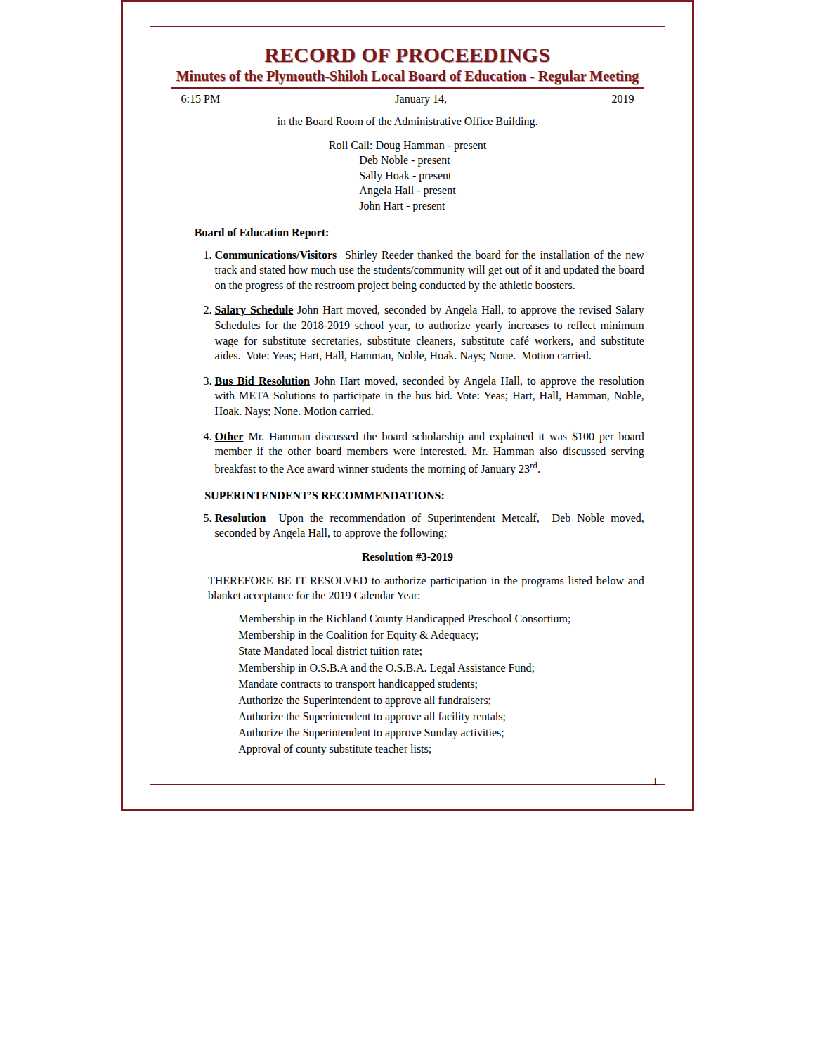RECORD OF PROCEEDINGS
Minutes of the Plymouth-Shiloh Local Board of Education - Regular Meeting
6:15 PM
January 14,
2019
in the Board Room of the Administrative Office Building.
Roll Call: Doug Hamman - present
Deb Noble - present
Sally Hoak - present
Angela Hall - present
John Hart - present
Board of Education Report:
Communications/Visitors Shirley Reeder thanked the board for the installation of the new track and stated how much use the students/community will get out of it and updated the board on the progress of the restroom project being conducted by the athletic boosters.
Salary Schedule John Hart moved, seconded by Angela Hall, to approve the revised Salary Schedules for the 2018-2019 school year, to authorize yearly increases to reflect minimum wage for substitute secretaries, substitute cleaners, substitute café workers, and substitute aides. Vote: Yeas; Hart, Hall, Hamman, Noble, Hoak. Nays; None. Motion carried.
Bus Bid Resolution John Hart moved, seconded by Angela Hall, to approve the resolution with META Solutions to participate in the bus bid. Vote: Yeas; Hart, Hall, Hamman, Noble, Hoak. Nays; None. Motion carried.
Other Mr. Hamman discussed the board scholarship and explained it was $100 per board member if the other board members were interested. Mr. Hamman also discussed serving breakfast to the Ace award winner students the morning of January 23rd.
SUPERINTENDENT’S RECOMMENDATIONS:
Resolution Upon the recommendation of Superintendent Metcalf, Deb Noble moved, seconded by Angela Hall, to approve the following:
Resolution #3-2019
THEREFORE BE IT RESOLVED to authorize participation in the programs listed below and blanket acceptance for the 2019 Calendar Year:
Membership in the Richland County Handicapped Preschool Consortium;
Membership in the Coalition for Equity & Adequacy;
State Mandated local district tuition rate;
Membership in O.S.B.A and the O.S.B.A. Legal Assistance Fund;
Mandate contracts to transport handicapped students;
Authorize the Superintendent to approve all fundraisers;
Authorize the Superintendent to approve all facility rentals;
Authorize the Superintendent to approve Sunday activities;
Approval of county substitute teacher lists;
1